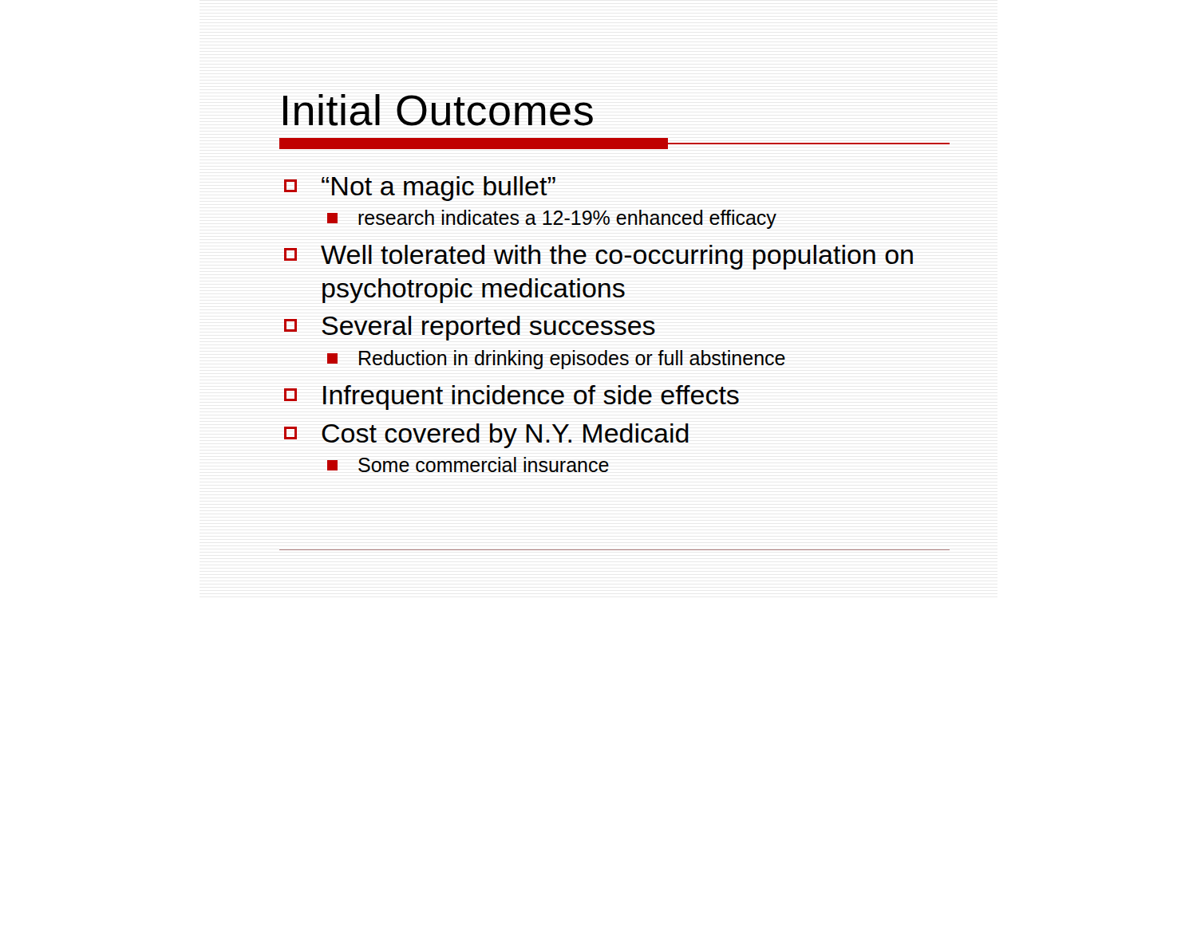Initial Outcomes
“Not a magic bullet”
research indicates a 12-19% enhanced efficacy
Well tolerated with the co-occurring population on psychotropic medications
Several reported successes
Reduction in drinking episodes or full abstinence
Infrequent incidence of side effects
Cost covered by N.Y. Medicaid
Some commercial insurance